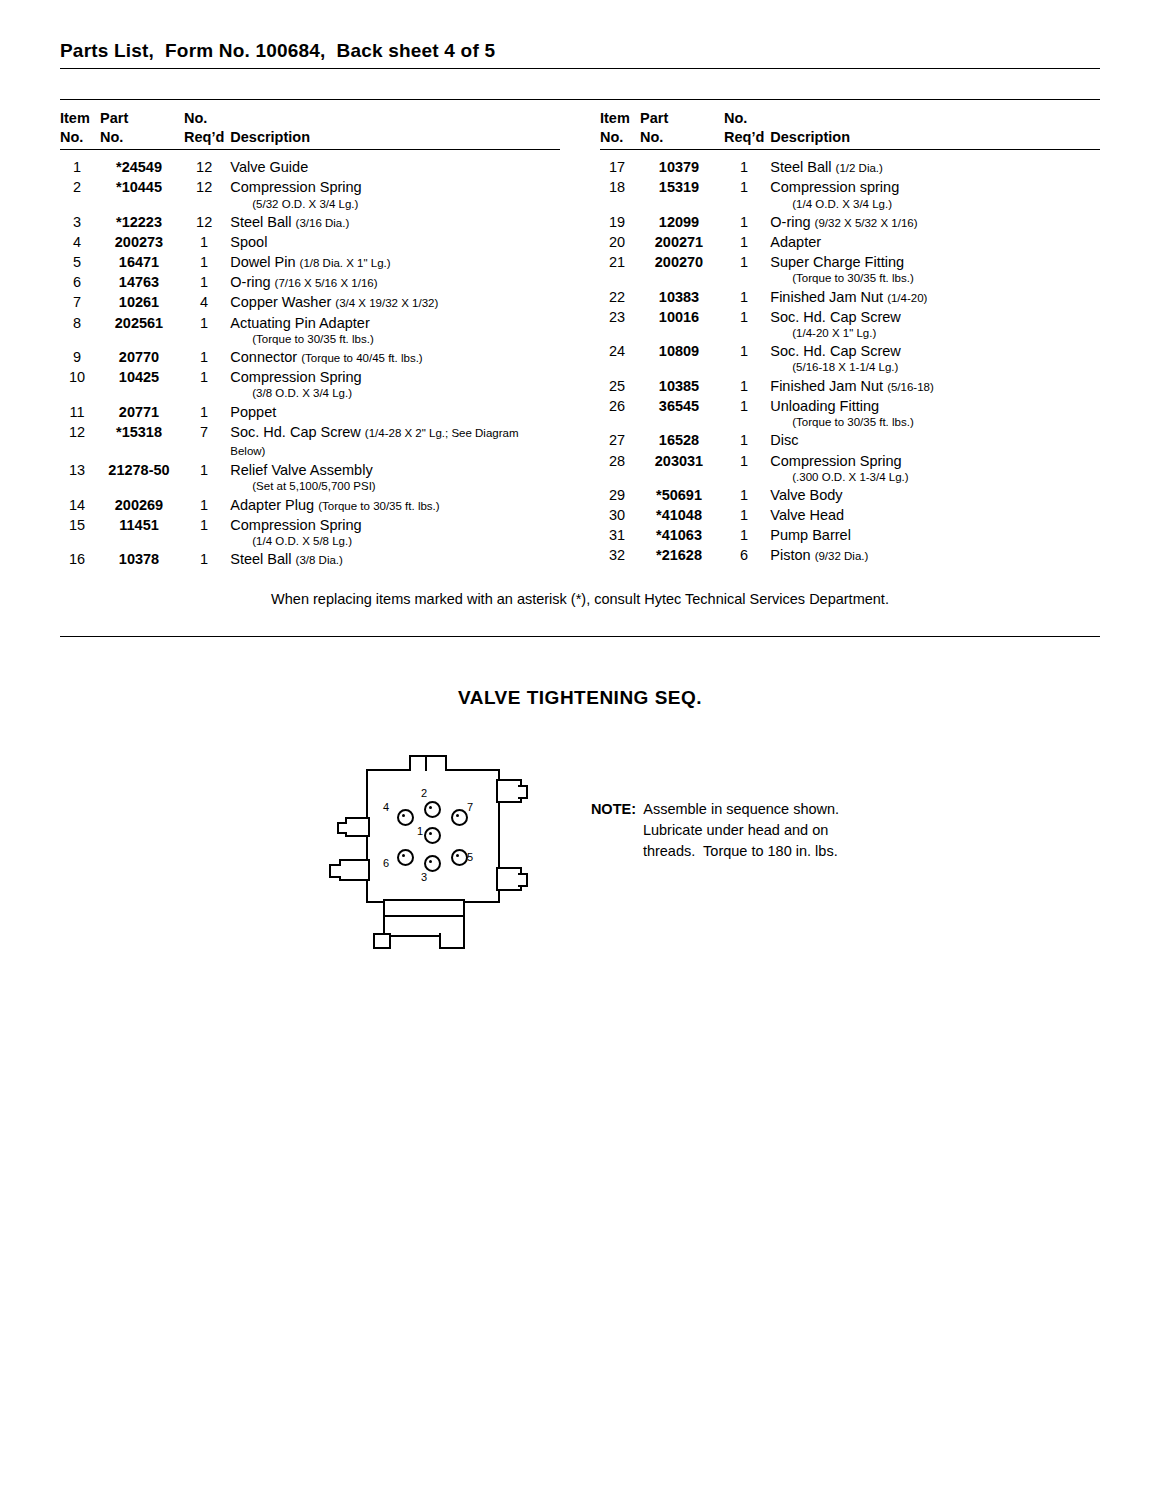Parts List, Form No. 100684, Back sheet 4 of 5
| Item | Part | No. | |
| --- | --- | --- | --- |
| No. | No. | Req’d | Description |
| 1 | *24549 | 12 | Valve Guide |
| 2 | *10445 | 12 | Compression Spring (5/32 O.D. X 3/4 Lg.) |
| 3 | *12223 | 12 | Steel Ball (3/16 Dia.) |
| 4 | 200273 | 1 | Spool |
| 5 | 16471 | 1 | Dowel Pin (1/8 Dia. X 1" Lg.) |
| 6 | 14763 | 1 | O-ring (7/16 X 5/16 X 1/16) |
| 7 | 10261 | 4 | Copper Washer (3/4 X 19/32 X 1/32) |
| 8 | 202561 | 1 | Actuating Pin Adapter (Torque to 30/35 ft. lbs.) |
| 9 | 20770 | 1 | Connector (Torque to 40/45 ft. lbs.) |
| 10 | 10425 | 1 | Compression Spring (3/8 O.D. X 3/4 Lg.) |
| 11 | 20771 | 1 | Poppet |
| 12 | *15318 | 7 | Soc. Hd. Cap Screw (1/4-28 X 2" Lg.; See Diagram Below) |
| 13 | 21278-50 | 1 | Relief Valve Assembly (Set at 5,100/5,700 PSI) |
| 14 | 200269 | 1 | Adapter Plug (Torque to 30/35 ft. lbs.) |
| 15 | 11451 | 1 | Compression Spring (1/4 O.D. X 5/8 Lg.) |
| 16 | 10378 | 1 | Steel Ball (3/8 Dia.) |
| Item | Part | No. | |
| --- | --- | --- | --- |
| No. | No. | Req’d | Description |
| 17 | 10379 | 1 | Steel Ball (1/2 Dia.) |
| 18 | 15319 | 1 | Compression spring (1/4 O.D. X 3/4 Lg.) |
| 19 | 12099 | 1 | O-ring (9/32 X 5/32 X 1/16) |
| 20 | 200271 | 1 | Adapter |
| 21 | 200270 | 1 | Super Charge Fitting (Torque to 30/35 ft. lbs.) |
| 22 | 10383 | 1 | Finished Jam Nut (1/4-20) |
| 23 | 10016 | 1 | Soc. Hd. Cap Screw (1/4-20 X 1" Lg.) |
| 24 | 10809 | 1 | Soc. Hd. Cap Screw (5/16-18 X 1-1/4 Lg.) |
| 25 | 10385 | 1 | Finished Jam Nut (5/16-18) |
| 26 | 36545 | 1 | Unloading Fitting (Torque to 30/35 ft. lbs.) |
| 27 | 16528 | 1 | Disc |
| 28 | 203031 | 1 | Compression Spring (.300 O.D. X 1-3/4 Lg.) |
| 29 | *50691 | 1 | Valve Body |
| 30 | *41048 | 1 | Valve Head |
| 31 | *41063 | 1 | Pump Barrel |
| 32 | *21628 | 6 | Piston (9/32 Dia.) |
When replacing items marked with an asterisk (*), consult Hytec Technical Services Department.
VALVE TIGHTENING SEQ.
1 2 3 4 5 6 7
NOTE: Assemble in sequence shown. Lubricate under head and on threads. Torque to 180 in. lbs.